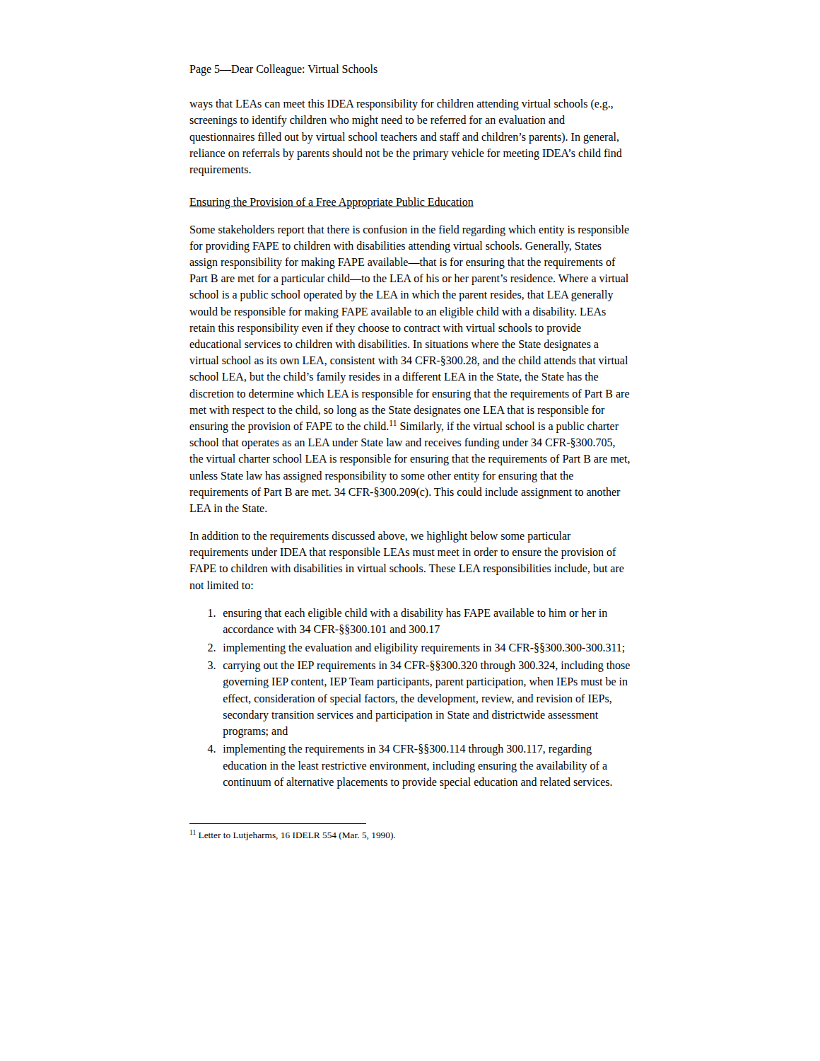Page 5—Dear Colleague: Virtual Schools
ways that LEAs can meet this IDEA responsibility for children attending virtual schools (e.g., screenings to identify children who might need to be referred for an evaluation and questionnaires filled out by virtual school teachers and staff and children’s parents). In general, reliance on referrals by parents should not be the primary vehicle for meeting IDEA’s child find requirements.
Ensuring the Provision of a Free Appropriate Public Education
Some stakeholders report that there is confusion in the field regarding which entity is responsible for providing FAPE to children with disabilities attending virtual schools. Generally, States assign responsibility for making FAPE available—that is for ensuring that the requirements of Part B are met for a particular child—to the LEA of his or her parent’s residence. Where a virtual school is a public school operated by the LEA in which the parent resides, that LEA generally would be responsible for making FAPE available to an eligible child with a disability. LEAs retain this responsibility even if they choose to contract with virtual schools to provide educational services to children with disabilities. In situations where the State designates a virtual school as its own LEA, consistent with 34 CFR-§300.28, and the child attends that virtual school LEA, but the child’s family resides in a different LEA in the State, the State has the discretion to determine which LEA is responsible for ensuring that the requirements of Part B are met with respect to the child, so long as the State designates one LEA that is responsible for ensuring the provision of FAPE to the child.11 Similarly, if the virtual school is a public charter school that operates as an LEA under State law and receives funding under 34 CFR-§300.705, the virtual charter school LEA is responsible for ensuring that the requirements of Part B are met, unless State law has assigned responsibility to some other entity for ensuring that the requirements of Part B are met. 34 CFR-§300.209(c). This could include assignment to another LEA in the State.
In addition to the requirements discussed above, we highlight below some particular requirements under IDEA that responsible LEAs must meet in order to ensure the provision of FAPE to children with disabilities in virtual schools. These LEA responsibilities include, but are not limited to:
ensuring that each eligible child with a disability has FAPE available to him or her in accordance with 34 CFR-§§300.101 and 300.17
implementing the evaluation and eligibility requirements in 34 CFR-§§300.300-300.311;
carrying out the IEP requirements in 34 CFR-§§300.320 through 300.324, including those governing IEP content, IEP Team participants, parent participation, when IEPs must be in effect, consideration of special factors, the development, review, and revision of IEPs, secondary transition services and participation in State and districtwide assessment programs; and
implementing the requirements in 34 CFR-§§300.114 through 300.117, regarding education in the least restrictive environment, including ensuring the availability of a continuum of alternative placements to provide special education and related services.
11 Letter to Lutjeharms, 16 IDELR 554 (Mar. 5, 1990).